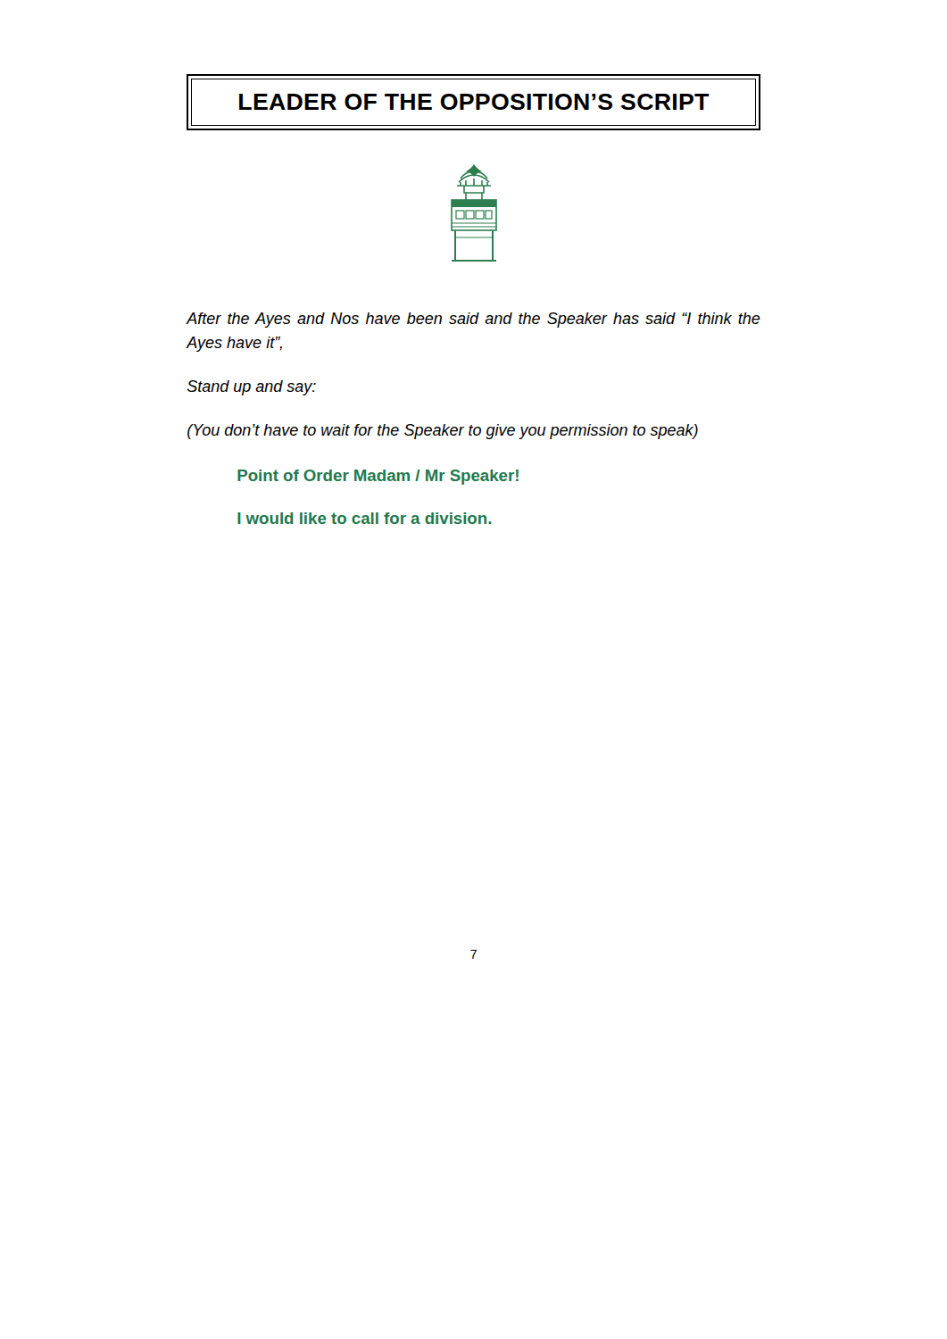LEADER OF THE OPPOSITION’S SCRIPT
After the Ayes and Nos have been said and the Speaker has said “I think the Ayes have it”,
Stand up and say:
(You don’t have to wait for the Speaker to give you permission to speak)
Point of Order Madam / Mr Speaker!
I would like to call for a division.
7